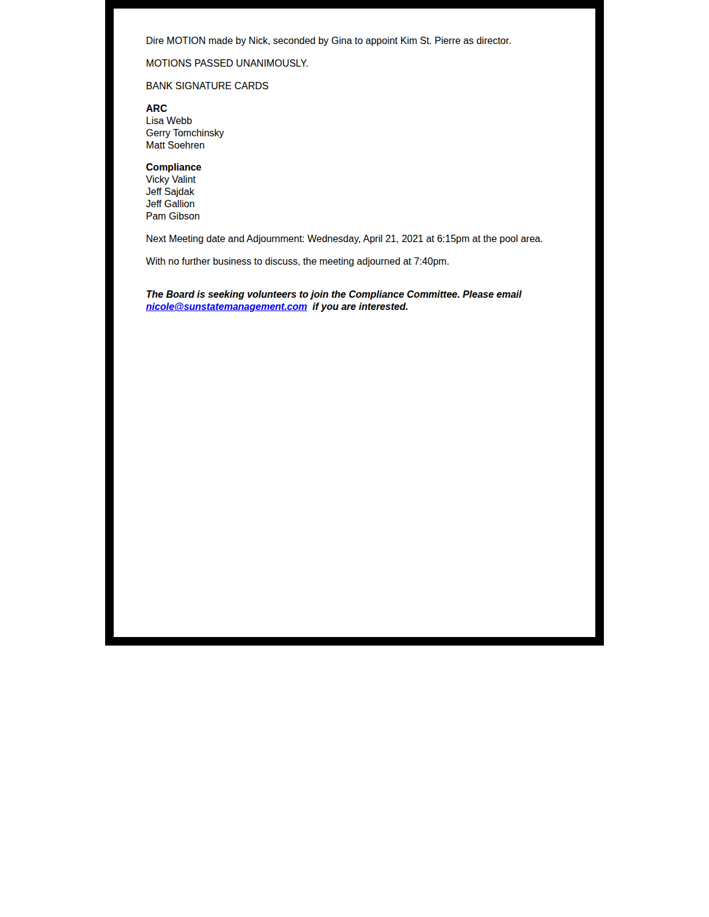Dire MOTION made by Nick, seconded by Gina to appoint Kim St. Pierre as director.
MOTIONS PASSED UNANIMOUSLY.
BANK SIGNATURE CARDS
ARC
Lisa Webb
Gerry Tomchinsky
Matt Soehren
Compliance
Vicky Valint
Jeff Sajdak
Jeff Gallion
Pam Gibson
Next Meeting date and Adjournment: Wednesday, April 21, 2021 at 6:15pm at the pool area.
With no further business to discuss, the meeting adjourned at 7:40pm.
The Board is seeking volunteers to join the Compliance Committee. Please email
nicole@sunstatemanagement.com if you are interested.